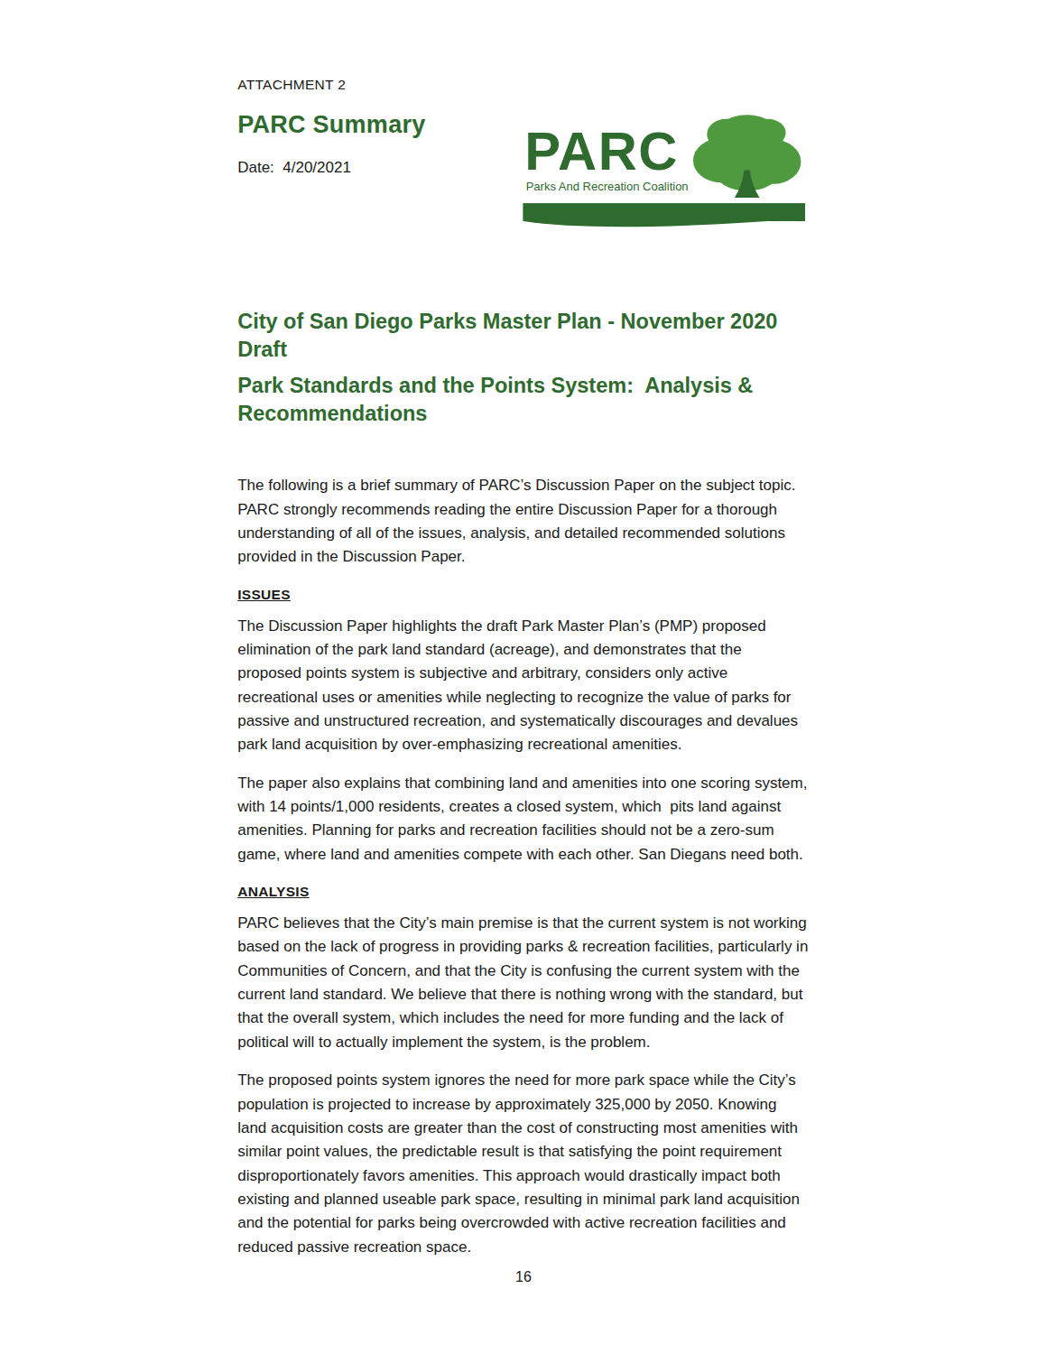ATTACHMENT 2
PARC Summary
Date: 4/20/2021
PARC Parks And Recreation Coalition
City of San Diego Parks Master Plan - November 2020 Draft
Park Standards and the Points System: Analysis & Recommendations
The following is a brief summary of PARC’s Discussion Paper on the subject topic. PARC strongly recommends reading the entire Discussion Paper for a thorough understanding of all of the issues, analysis, and detailed recommended solutions provided in the Discussion Paper.
Issues
The Discussion Paper highlights the draft Park Master Plan’s (PMP) proposed elimination of the park land standard (acreage), and demonstrates that the proposed points system is subjective and arbitrary, considers only active recreational uses or amenities while neglecting to recognize the value of parks for passive and unstructured recreation, and systematically discourages and devalues park land acquisition by over-emphasizing recreational amenities.
The paper also explains that combining land and amenities into one scoring system, with 14 points/1,000 residents, creates a closed system, which pits land against amenities. Planning for parks and recreation facilities should not be a zero-sum game, where land and amenities compete with each other. San Diegans need both.
Analysis
PARC believes that the City’s main premise is that the current system is not working based on the lack of progress in providing parks & recreation facilities, particularly in Communities of Concern, and that the City is confusing the current system with the current land standard. We believe that there is nothing wrong with the standard, but that the overall system, which includes the need for more funding and the lack of political will to actually implement the system, is the problem.
The proposed points system ignores the need for more park space while the City’s population is projected to increase by approximately 325,000 by 2050. Knowing land acquisition costs are greater than the cost of constructing most amenities with similar point values, the predictable result is that satisfying the point requirement disproportionately favors amenities. This approach would drastically impact both existing and planned useable park space, resulting in minimal park land acquisition and the potential for parks being overcrowded with active recreation facilities and reduced passive recreation space.
16